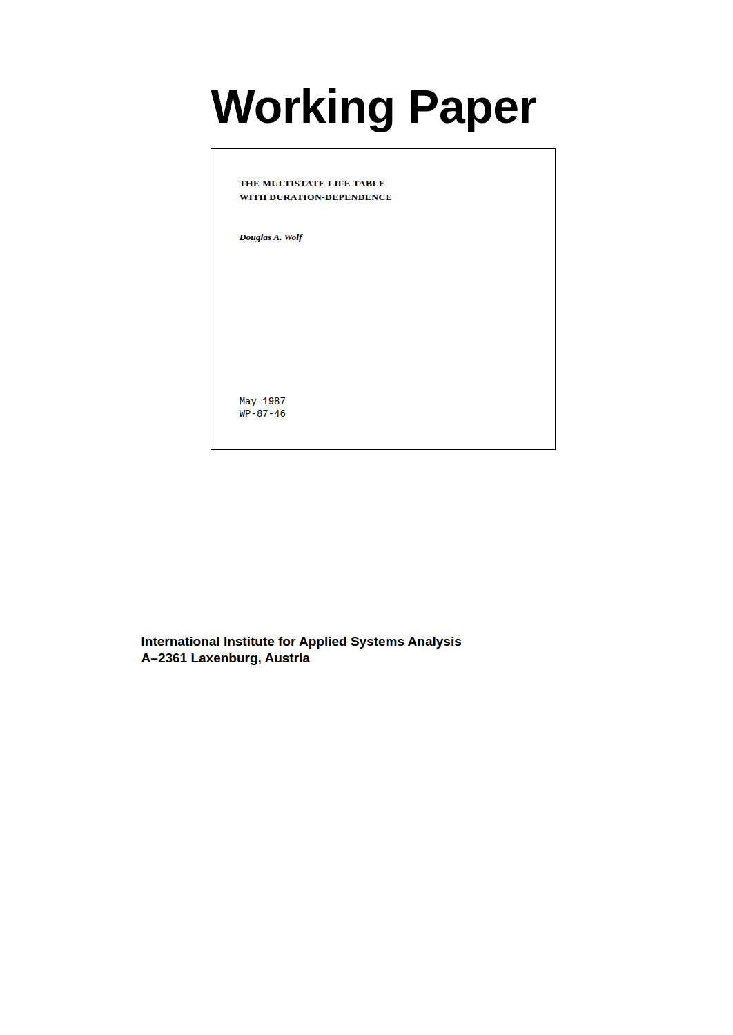Working Paper
THE MULTISTATE LIFE TABLE
WITH DURATION-DEPENDENCE
Douglas A. Wolf
May 1987
WP-87-46
International Institute for Applied Systems Analysis
A–2361 Laxenburg, Austria